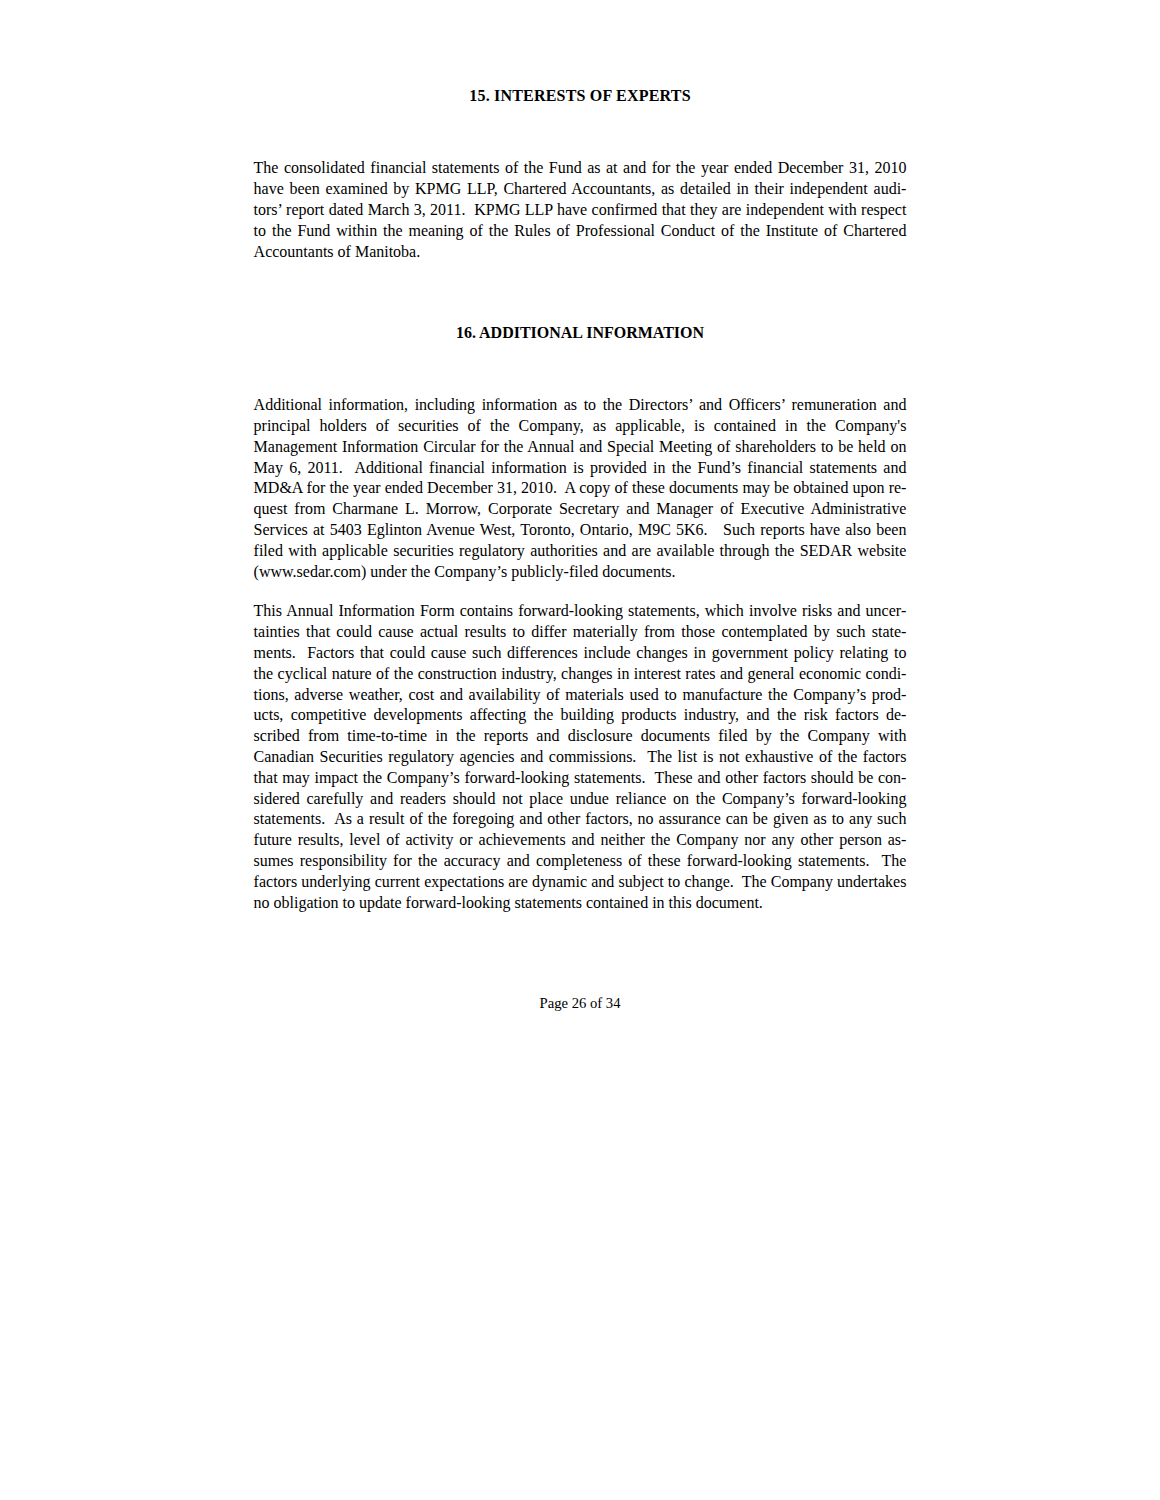15. INTERESTS OF EXPERTS
The consolidated financial statements of the Fund as at and for the year ended December 31, 2010 have been examined by KPMG LLP, Chartered Accountants, as detailed in their independent auditors’ report dated March 3, 2011. KPMG LLP have confirmed that they are independent with respect to the Fund within the meaning of the Rules of Professional Conduct of the Institute of Chartered Accountants of Manitoba.
16. ADDITIONAL INFORMATION
Additional information, including information as to the Directors’ and Officers’ remuneration and principal holders of securities of the Company, as applicable, is contained in the Company's Management Information Circular for the Annual and Special Meeting of shareholders to be held on May 6, 2011. Additional financial information is provided in the Fund’s financial statements and MD&A for the year ended December 31, 2010. A copy of these documents may be obtained upon request from Charmane L. Morrow, Corporate Secretary and Manager of Executive Administrative Services at 5403 Eglinton Avenue West, Toronto, Ontario, M9C 5K6. Such reports have also been filed with applicable securities regulatory authorities and are available through the SEDAR website (www.sedar.com) under the Company’s publicly-filed documents.
This Annual Information Form contains forward-looking statements, which involve risks and uncertainties that could cause actual results to differ materially from those contemplated by such statements. Factors that could cause such differences include changes in government policy relating to the cyclical nature of the construction industry, changes in interest rates and general economic conditions, adverse weather, cost and availability of materials used to manufacture the Company’s products, competitive developments affecting the building products industry, and the risk factors described from time-to-time in the reports and disclosure documents filed by the Company with Canadian Securities regulatory agencies and commissions. The list is not exhaustive of the factors that may impact the Company’s forward-looking statements. These and other factors should be considered carefully and readers should not place undue reliance on the Company’s forward-looking statements. As a result of the foregoing and other factors, no assurance can be given as to any such future results, level of activity or achievements and neither the Company nor any other person assumes responsibility for the accuracy and completeness of these forward-looking statements. The factors underlying current expectations are dynamic and subject to change. The Company undertakes no obligation to update forward-looking statements contained in this document.
Page 26 of 34